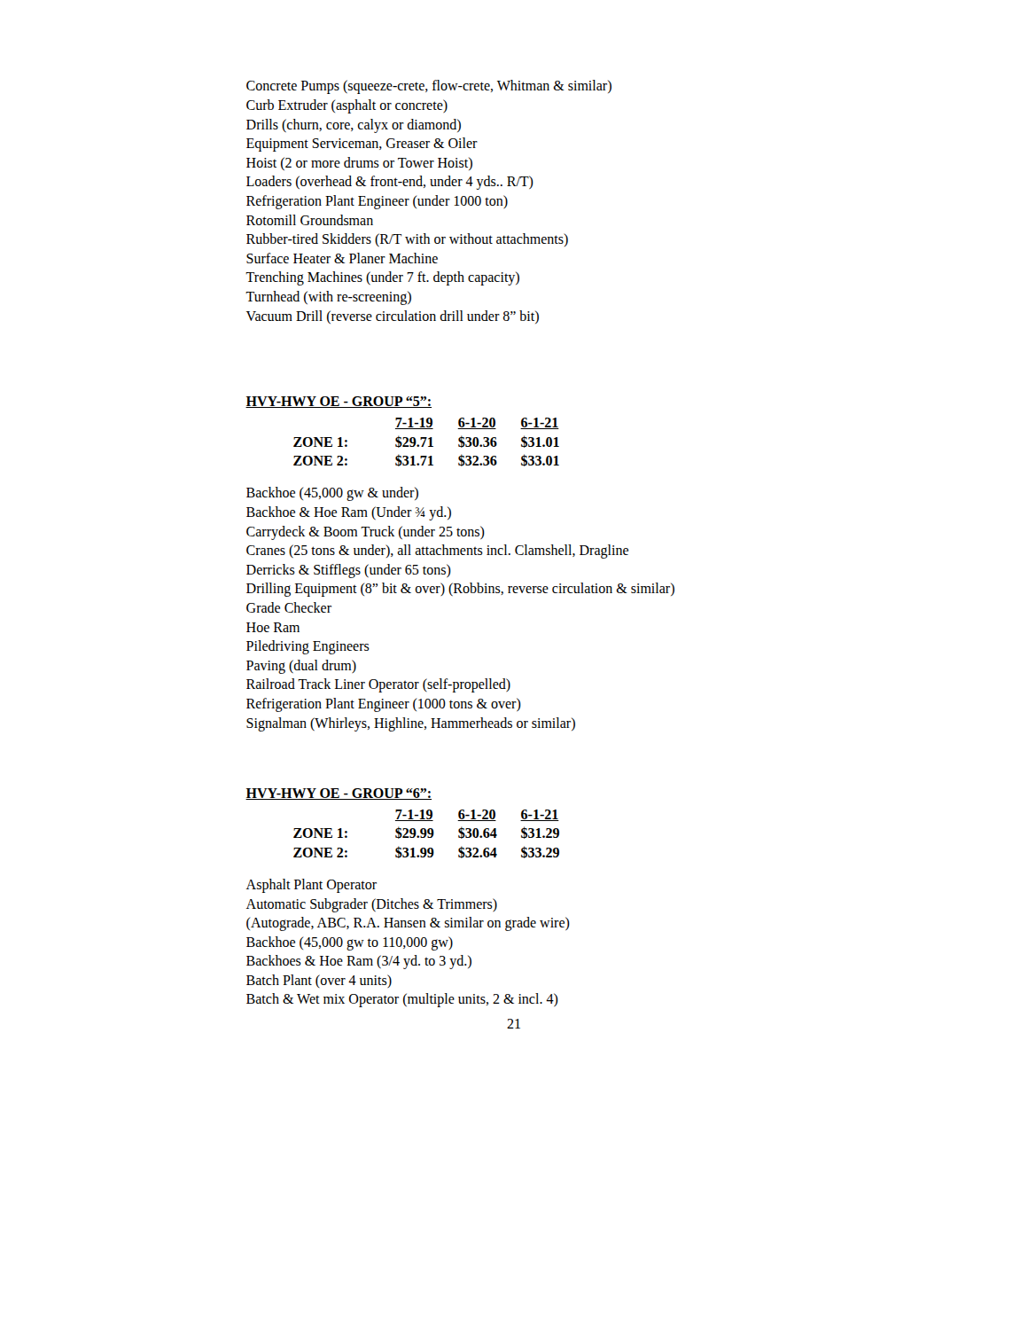Concrete Pumps (squeeze-crete, flow-crete, Whitman & similar)
Curb Extruder (asphalt or concrete)
Drills (churn, core, calyx or diamond)
Equipment Serviceman, Greaser & Oiler
Hoist (2 or more drums or Tower Hoist)
Loaders (overhead & front-end, under 4 yds.. R/T)
Refrigeration Plant Engineer (under 1000 ton)
Rotomill Groundsman
Rubber-tired Skidders (R/T with or without attachments)
Surface Heater & Planer Machine
Trenching Machines (under 7 ft. depth capacity)
Turnhead (with re-screening)
Vacuum Drill (reverse circulation drill under 8” bit)
HVY-HWY OE - GROUP “5”:
| | 7-1-19 | 6-1-20 | 6-1-21 |
| ZONE 1: | $29.71 | $30.36 | $31.01 |
| ZONE 2: | $31.71 | $32.36 | $33.01 |
Backhoe (45,000 gw & under)
Backhoe & Hoe Ram (Under ¾ yd.)
Carrydeck & Boom Truck (under 25 tons)
Cranes (25 tons & under), all attachments incl. Clamshell, Dragline
Derricks & Stifflegs (under 65 tons)
Drilling Equipment (8” bit & over) (Robbins, reverse circulation & similar)
Grade Checker
Hoe Ram
Piledriving Engineers
Paving (dual drum)
Railroad Track Liner Operator (self-propelled)
Refrigeration Plant Engineer (1000 tons & over)
Signalman (Whirleys, Highline, Hammerheads or similar)
HVY-HWY OE - GROUP “6”:
| | 7-1-19 | 6-1-20 | 6-1-21 |
| ZONE 1: | $29.99 | $30.64 | $31.29 |
| ZONE 2: | $31.99 | $32.64 | $33.29 |
Asphalt Plant Operator
Automatic Subgrader (Ditches & Trimmers)
(Autograde, ABC, R.A. Hansen & similar on grade wire)
Backhoe (45,000 gw to 110,000 gw)
Backhoes & Hoe Ram (3/4 yd. to 3 yd.)
Batch Plant (over 4 units)
Batch & Wet mix Operator (multiple units, 2 & incl. 4)
21